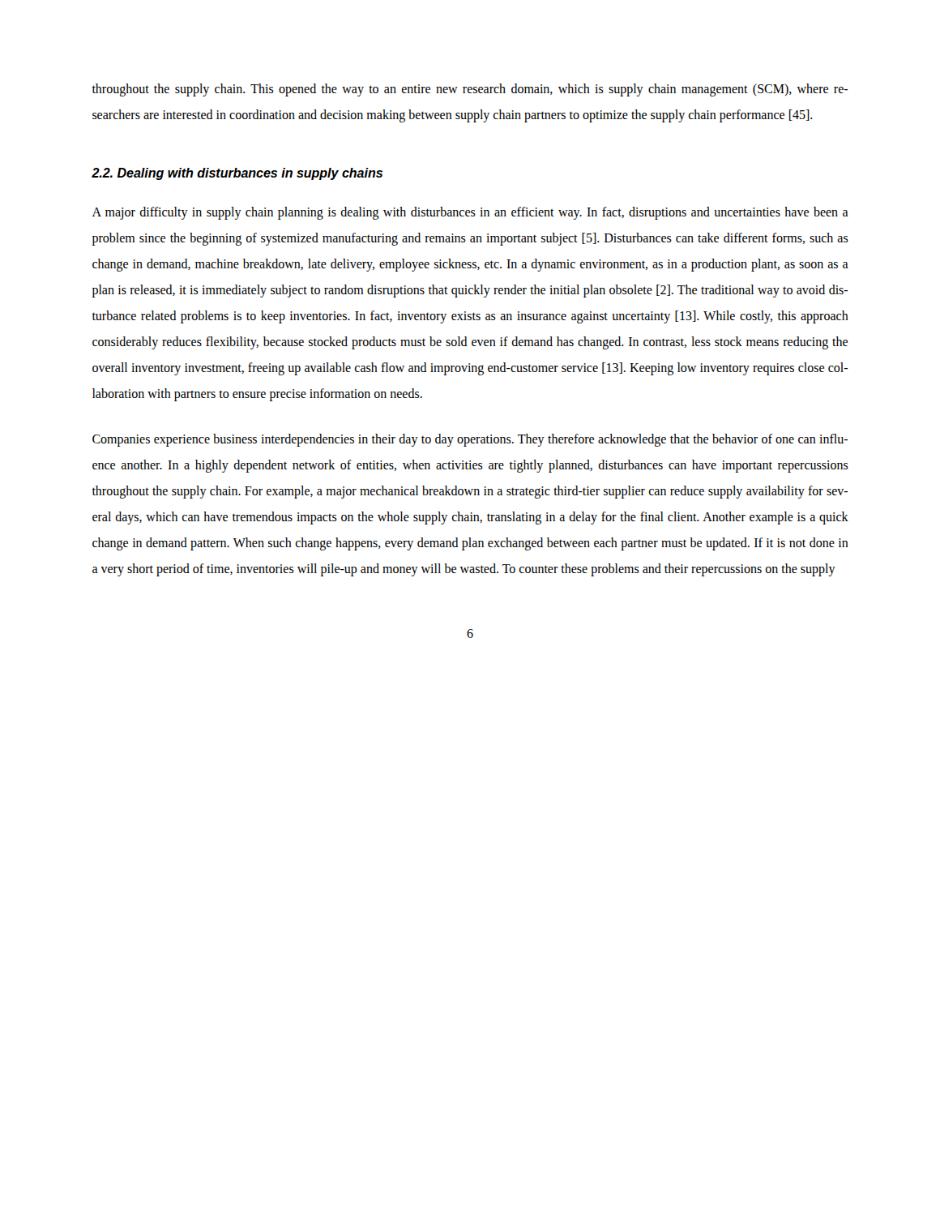throughout the supply chain. This opened the way to an entire new research domain, which is supply chain management (SCM), where researchers are interested in coordination and decision making between supply chain partners to optimize the supply chain performance [45].
2.2. Dealing with disturbances in supply chains
A major difficulty in supply chain planning is dealing with disturbances in an efficient way. In fact, disruptions and uncertainties have been a problem since the beginning of systemized manufacturing and remains an important subject [5]. Disturbances can take different forms, such as change in demand, machine breakdown, late delivery, employee sickness, etc. In a dynamic environment, as in a production plant, as soon as a plan is released, it is immediately subject to random disruptions that quickly render the initial plan obsolete [2]. The traditional way to avoid disturbance related problems is to keep inventories. In fact, inventory exists as an insurance against uncertainty [13]. While costly, this approach considerably reduces flexibility, because stocked products must be sold even if demand has changed. In contrast, less stock means reducing the overall inventory investment, freeing up available cash flow and improving end-customer service [13]. Keeping low inventory requires close collaboration with partners to ensure precise information on needs.
Companies experience business interdependencies in their day to day operations. They therefore acknowledge that the behavior of one can influence another. In a highly dependent network of entities, when activities are tightly planned, disturbances can have important repercussions throughout the supply chain. For example, a major mechanical breakdown in a strategic third-tier supplier can reduce supply availability for several days, which can have tremendous impacts on the whole supply chain, translating in a delay for the final client. Another example is a quick change in demand pattern. When such change happens, every demand plan exchanged between each partner must be updated. If it is not done in a very short period of time, inventories will pile-up and money will be wasted. To counter these problems and their repercussions on the supply
6